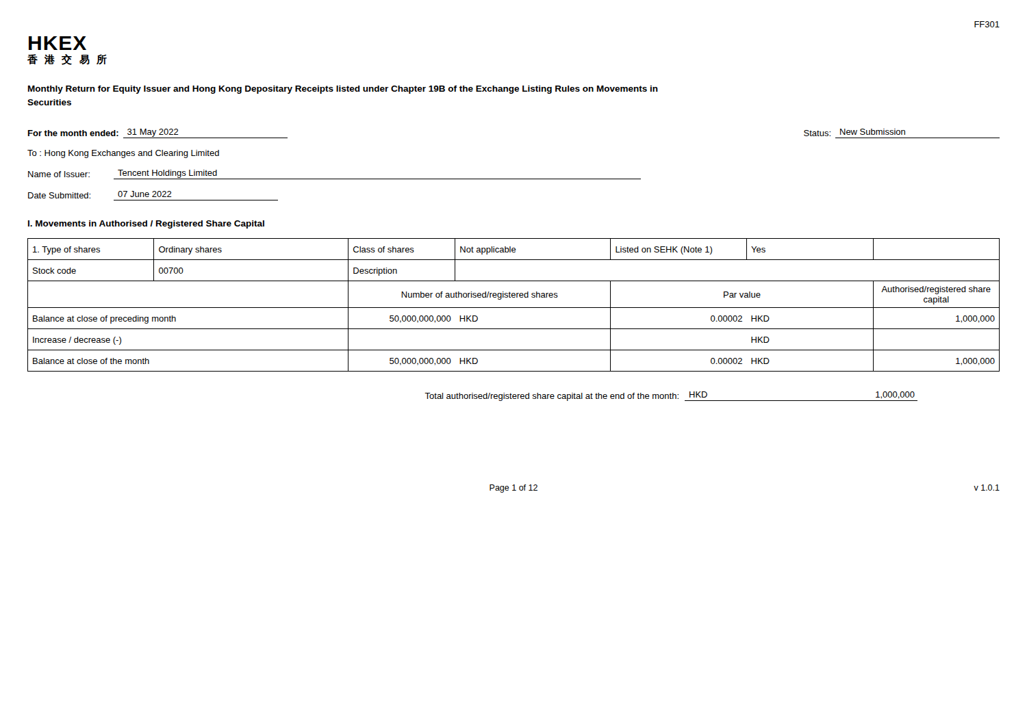FF301
HKEX
香 港 交 易 所
Monthly Return for Equity Issuer and Hong Kong Depositary Receipts listed under Chapter 19B of the Exchange Listing Rules on Movements in
Securities
For the month ended: 31 May 2022
Status: New Submission
To : Hong Kong Exchanges and Clearing Limited
Name of Issuer: Tencent Holdings Limited
Date Submitted: 07 June 2022
I. Movements in Authorised / Registered Share Capital
| 1. Type of shares | Ordinary shares | Class of shares | Not applicable | Listed on SEHK (Note 1) | Yes | |
| Stock code | 00700 | Description | |
| | Number of authorised/registered shares | Par value | Authorised/registered share capital |
| Balance at close of preceding month | 50,000,000,000 | HKD | 0.00002 | HKD | 1,000,000 |
| Increase / decrease (-) | | | | HKD | |
| Balance at close of the month | 50,000,000,000 | HKD | 0.00002 | HKD | 1,000,000 |
Total authorised/registered share capital at the end of the month: HKD 1,000,000
Page 1 of 12
v 1.0.1